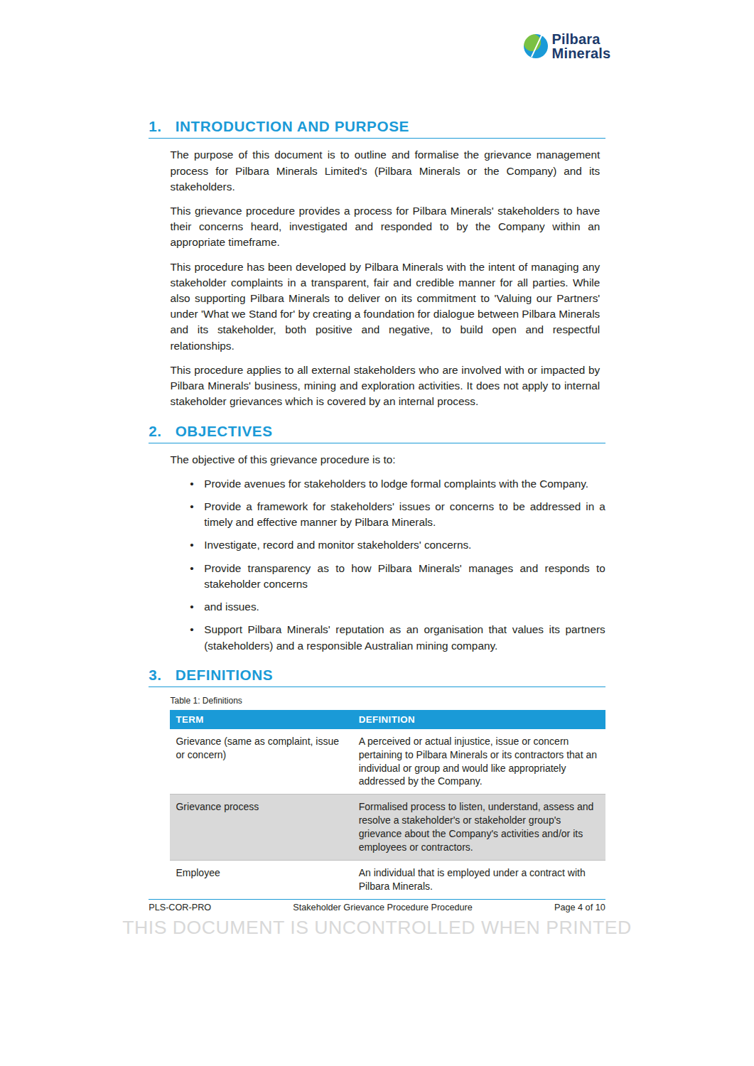Pilbara Minerals
1. Introduction and Purpose
The purpose of this document is to outline and formalise the grievance management process for Pilbara Minerals Limited's (Pilbara Minerals or the Company) and its stakeholders.
This grievance procedure provides a process for Pilbara Minerals' stakeholders to have their concerns heard, investigated and responded to by the Company within an appropriate timeframe.
This procedure has been developed by Pilbara Minerals with the intent of managing any stakeholder complaints in a transparent, fair and credible manner for all parties. While also supporting Pilbara Minerals to deliver on its commitment to 'Valuing our Partners' under 'What we Stand for' by creating a foundation for dialogue between Pilbara Minerals and its stakeholder, both positive and negative, to build open and respectful relationships.
This procedure applies to all external stakeholders who are involved with or impacted by Pilbara Minerals' business, mining and exploration activities. It does not apply to internal stakeholder grievances which is covered by an internal process.
2. Objectives
The objective of this grievance procedure is to:
Provide avenues for stakeholders to lodge formal complaints with the Company.
Provide a framework for stakeholders' issues or concerns to be addressed in a timely and effective manner by Pilbara Minerals.
Investigate, record and monitor stakeholders' concerns.
Provide transparency as to how Pilbara Minerals' manages and responds to stakeholder concerns
and issues.
Support Pilbara Minerals' reputation as an organisation that values its partners (stakeholders) and a responsible Australian mining company.
3. Definitions
Table 1: Definitions
| Term | Definition |
| --- | --- |
| Grievance (same as complaint, issue or concern) | A perceived or actual injustice, issue or concern pertaining to Pilbara Minerals or its contractors that an individual or group and would like appropriately addressed by the Company. |
| Grievance process | Formalised process to listen, understand, assess and resolve a stakeholder's or stakeholder group's grievance about the Company's activities and/or its employees or contractors. |
| Employee | An individual that is employed under a contract with Pilbara Minerals. |
PLS-COR-PRO
Stakeholder Grievance Procedure Procedure
Page 4 of 10
THIS DOCUMENT IS UNCONTROLLED WHEN PRINTED